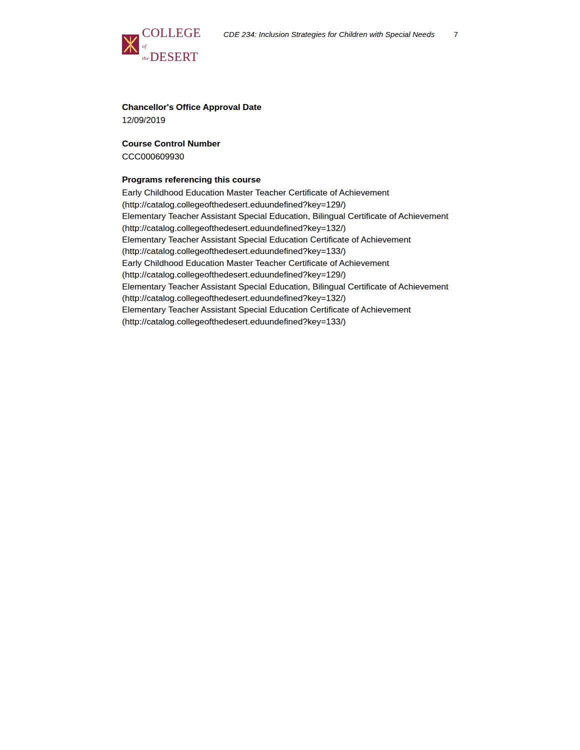COLLEGE of
the DESERT
CDE 234: Inclusion Strategies for Children with Special Needs 7
Chancellor's Office Approval Date
12/09/2019
Course Control Number
CCC000609930
Programs referencing this course
Early Childhood Education Master Teacher Certificate of Achievement (http://catalog.collegeofthedesert.eduundefined?key=129/)
Elementary Teacher Assistant Special Education, Bilingual Certificate of Achievement (http://catalog.collegeofthedesert.eduundefined?key=132/)
Elementary Teacher Assistant Special Education Certificate of Achievement (http://catalog.collegeofthedesert.eduundefined?key=133/)
Early Childhood Education Master Teacher Certificate of Achievement (http://catalog.collegeofthedesert.eduundefined?key=129/)
Elementary Teacher Assistant Special Education, Bilingual Certificate of Achievement (http://catalog.collegeofthedesert.eduundefined?key=132/)
Elementary Teacher Assistant Special Education Certificate of Achievement (http://catalog.collegeofthedesert.eduundefined?key=133/)